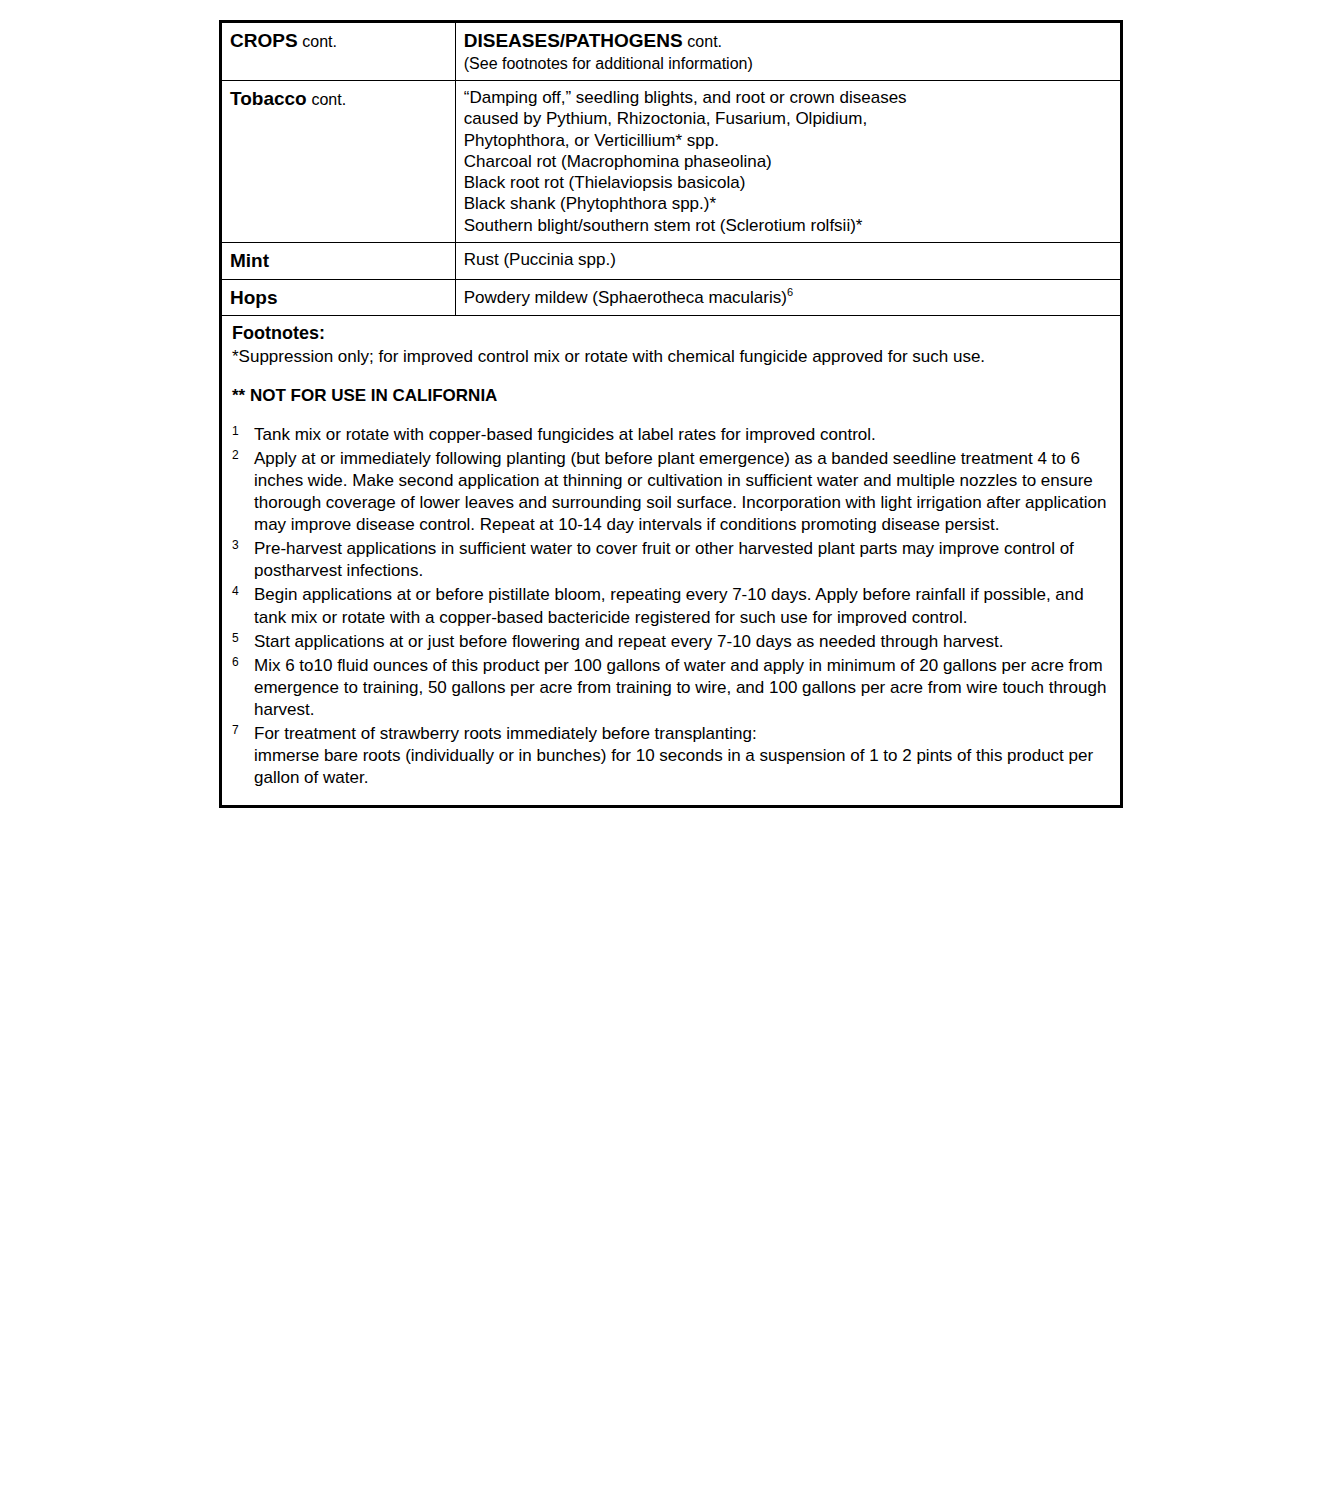| CROPS cont. | DISEASES/PATHOGENS cont. (See footnotes for additional information) |
| Tobacco cont. | “Damping off,” seedling blights, and root or crown diseases caused by Pythium, Rhizoctonia, Fusarium, Olpidium, Phytophthora, or Verticillium* spp. Charcoal rot (Macrophomina phaseolina) Black root rot (Thielaviopsis basicola) Black shank (Phytophthora spp.)* Southern blight/southern stem rot (Sclerotium rolfsii)* |
| Mint | Rust (Puccinia spp.) |
| Hops | Powdery mildew (Sphaerotheca macularis) 6 |
Footnotes:
*Suppression only; for improved control mix or rotate with chemical fungicide approved for such use.
** NOT FOR USE IN CALIFORNIA
1 Tank mix or rotate with copper-based fungicides at label rates for improved control.
2 Apply at or immediately following planting (but before plant emergence) as a banded seedline treatment 4 to 6 inches wide. Make second application at thinning or cultivation in sufficient water and multiple nozzles to ensure thorough coverage of lower leaves and surrounding soil surface. Incorporation with light irrigation after application may improve disease control. Repeat at 10-14 day intervals if conditions promoting disease persist.
3 Pre-harvest applications in sufficient water to cover fruit or other harvested plant parts may improve control of postharvest infections.
4 Begin applications at or before pistillate bloom, repeating every 7-10 days. Apply before rainfall if possible, and tank mix or rotate with a copper-based bactericide registered for such use for improved control.
5 Start applications at or just before flowering and repeat every 7-10 days as needed through harvest.
6 Mix 6 to10 fluid ounces of this product per 100 gallons of water and apply in minimum of 20 gallons per acre from emergence to training, 50 gallons per acre from training to wire, and 100 gallons per acre from wire touch through harvest.
7 For treatment of strawberry roots immediately before transplanting:
immerse bare roots (individually or in bunches) for 10 seconds in a suspension of 1 to 2 pints of this product per gallon of water.